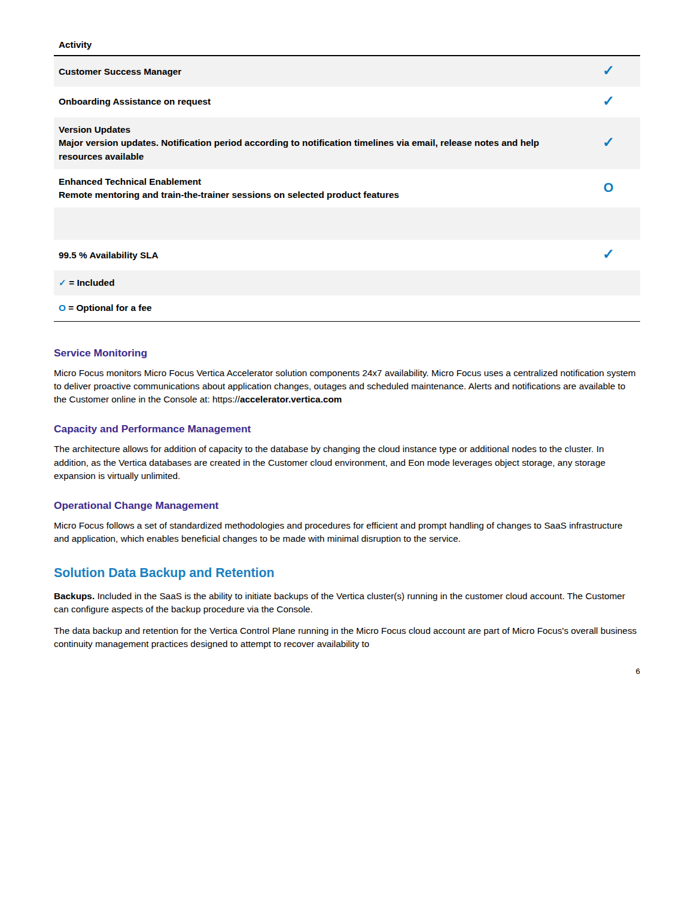| Activity |
| --- |
| Customer Success Manager | ✓ |
| Onboarding Assistance on request | ✓ |
| Version Updates Major version updates. Notification period according to notification timelines via email, release notes and help resources available | ✓ |
| Enhanced Technical Enablement Remote mentoring and train-the-trainer sessions on selected product features | O |
| 99.5 % Availability SLA | ✓ |
| ✓ = Included |
| O = Optional for a fee |
Service Monitoring
Micro Focus monitors Micro Focus Vertica Accelerator solution components 24x7 availability. Micro Focus uses a centralized notification system to deliver proactive communications about application changes, outages and scheduled maintenance. Alerts and notifications are available to the Customer online in the Console at: https://accelerator.vertica.com
Capacity and Performance Management
The architecture allows for addition of capacity to the database by changing the cloud instance type or additional nodes to the cluster. In addition, as the Vertica databases are created in the Customer cloud environment, and Eon mode leverages object storage, any storage expansion is virtually unlimited.
Operational Change Management
Micro Focus follows a set of standardized methodologies and procedures for efficient and prompt handling of changes to SaaS infrastructure and application, which enables beneficial changes to be made with minimal disruption to the service.
Solution Data Backup and Retention
Backups. Included in the SaaS is the ability to initiate backups of the Vertica cluster(s) running in the customer cloud account. The Customer can configure aspects of the backup procedure via the Console.
The data backup and retention for the Vertica Control Plane running in the Micro Focus cloud account are part of Micro Focus's overall business continuity management practices designed to attempt to recover availability to
6